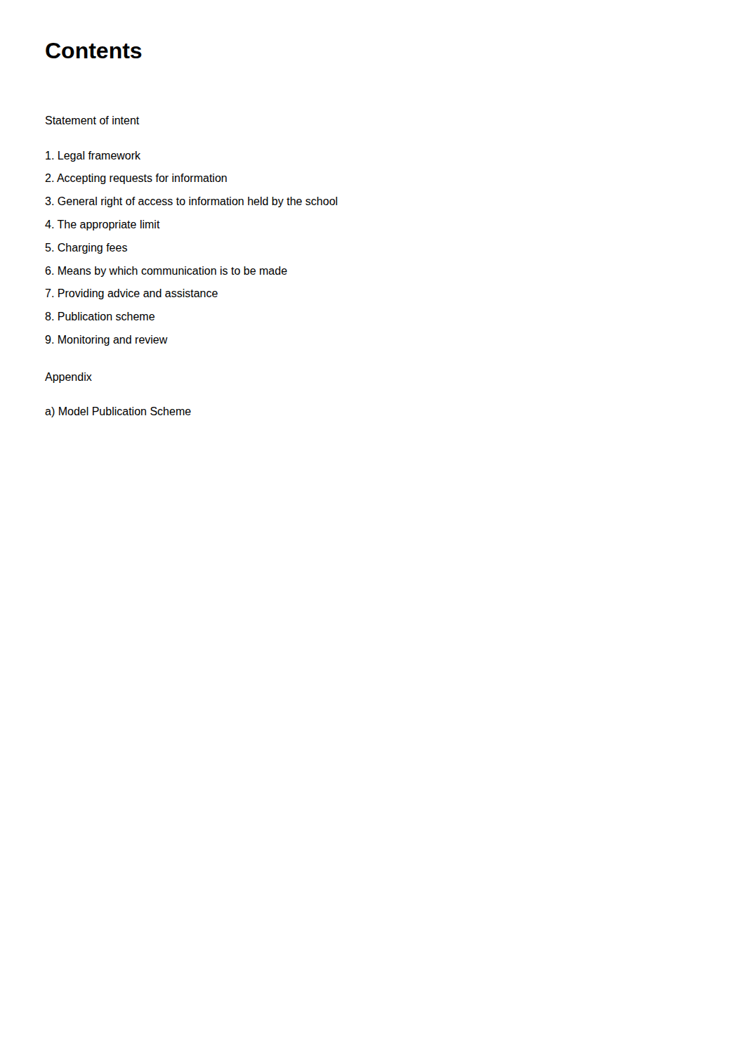Contents
Statement of intent
1. Legal framework
2. Accepting requests for information
3. General right of access to information held by the school
4. The appropriate limit
5. Charging fees
6. Means by which communication is to be made
7. Providing advice and assistance
8. Publication scheme
9. Monitoring and review
Appendix
a) Model Publication Scheme